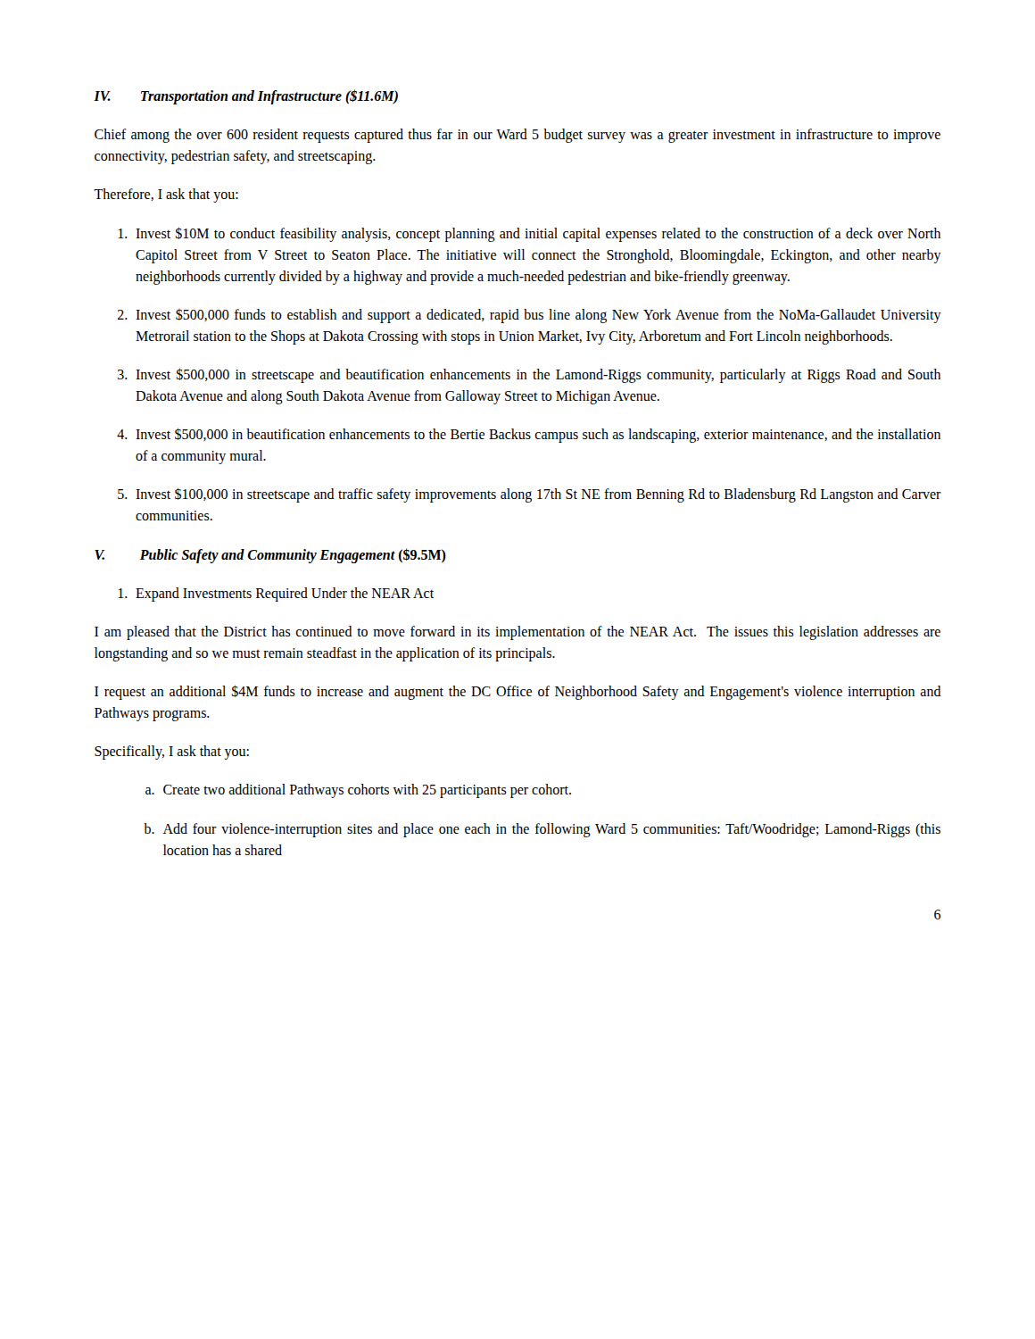IV. Transportation and Infrastructure ($11.6M)
Chief among the over 600 resident requests captured thus far in our Ward 5 budget survey was a greater investment in infrastructure to improve connectivity, pedestrian safety, and streetscaping.
Therefore, I ask that you:
Invest $10M to conduct feasibility analysis, concept planning and initial capital expenses related to the construction of a deck over North Capitol Street from V Street to Seaton Place. The initiative will connect the Stronghold, Bloomingdale, Eckington, and other nearby neighborhoods currently divided by a highway and provide a much-needed pedestrian and bike-friendly greenway.
Invest $500,000 funds to establish and support a dedicated, rapid bus line along New York Avenue from the NoMa-Gallaudet University Metrorail station to the Shops at Dakota Crossing with stops in Union Market, Ivy City, Arboretum and Fort Lincoln neighborhoods.
Invest $500,000 in streetscape and beautification enhancements in the Lamond-Riggs community, particularly at Riggs Road and South Dakota Avenue and along South Dakota Avenue from Galloway Street to Michigan Avenue.
Invest $500,000 in beautification enhancements to the Bertie Backus campus such as landscaping, exterior maintenance, and the installation of a community mural.
Invest $100,000 in streetscape and traffic safety improvements along 17th St NE from Benning Rd to Bladensburg Rd Langston and Carver communities.
V. Public Safety and Community Engagement ($9.5M)
Expand Investments Required Under the NEAR Act
I am pleased that the District has continued to move forward in its implementation of the NEAR Act. The issues this legislation addresses are longstanding and so we must remain steadfast in the application of its principals.
I request an additional $4M funds to increase and augment the DC Office of Neighborhood Safety and Engagement's violence interruption and Pathways programs.
Specifically, I ask that you:
Create two additional Pathways cohorts with 25 participants per cohort.
Add four violence-interruption sites and place one each in the following Ward 5 communities: Taft/Woodridge; Lamond-Riggs (this location has a shared
6